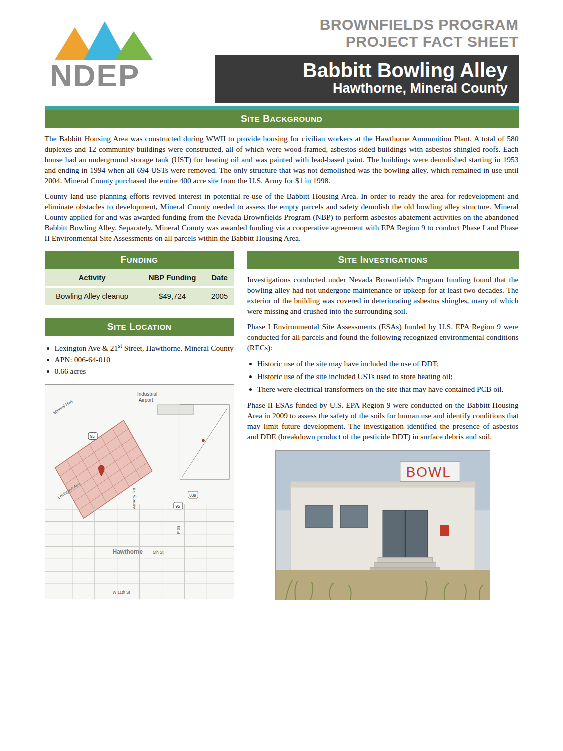NDEP
BROWNFIELDS PROGRAM
PROJECT FACT SHEET
Babbitt Bowling Alley Hawthorne, Mineral County
SITE BACKGROUND
The Babbitt Housing Area was constructed during WWII to provide housing for civilian workers at the Hawthorne Ammunition Plant. A total of 580 duplexes and 12 community buildings were constructed, all of which were wood-framed, asbestos-sided buildings with asbestos shingled roofs. Each house had an underground storage tank (UST) for heating oil and was painted with lead-based paint. The buildings were demolished starting in 1953 and ending in 1994 when all 694 USTs were removed. The only structure that was not demolished was the bowling alley, which remained in use until 2004. Mineral County purchased the entire 400 acre site from the U.S. Army for $1 in 1998.
County land use planning efforts revived interest in potential re-use of the Babbitt Housing Area. In order to ready the area for redevelopment and eliminate obstacles to development, Mineral County needed to assess the empty parcels and safety demolish the old bowling alley structure. Mineral County applied for and was awarded funding from the Nevada Brownfields Program (NBP) to perform asbestos abatement activities on the abandoned Babbitt Bowling Alley. Separately, Mineral County was awarded funding via a cooperative agreement with EPA Region 9 to conduct Phase I and Phase II Environmental Site Assessments on all parcels within the Babbitt Housing Area.
FUNDING
| Activity | NBP Funding | Date |
| --- | --- | --- |
| Bowling Alley cleanup | $49,724 | 2005 |
SITE LOCATION
Lexington Ave & 21st Street, Hawthorne, Mineral County
APN: 006-64-010
0.66 acres
Industrial Airport 95 95 839 Hawthorne 5th St W 11th St Mineral Hwy Lexington Ave Armory Rd F St
SITE INVESTIGATIONS
Investigations conducted under Nevada Brownfields Program funding found that the bowling alley had not undergone maintenance or upkeep for at least two decades. The exterior of the building was covered in deteriorating asbestos shingles, many of which were missing and crushed into the surrounding soil.
Phase I Environmental Site Assessments (ESAs) funded by U.S. EPA Region 9 were conducted for all parcels and found the following recognized environmental conditions (RECs):
Historic use of the site may have included the use of DDT;
Historic use of the site included USTs used to store heating oil;
There were electrical transformers on the site that may have contained PCB oil.
Phase II ESAs funded by U.S. EPA Region 9 were conducted on the Babbitt Housing Area in 2009 to assess the safety of the soils for human use and identify conditions that may limit future development. The investigation identified the presence of asbestos and DDE (breakdown product of the pesticide DDT) in surface debris and soil.
BOWL